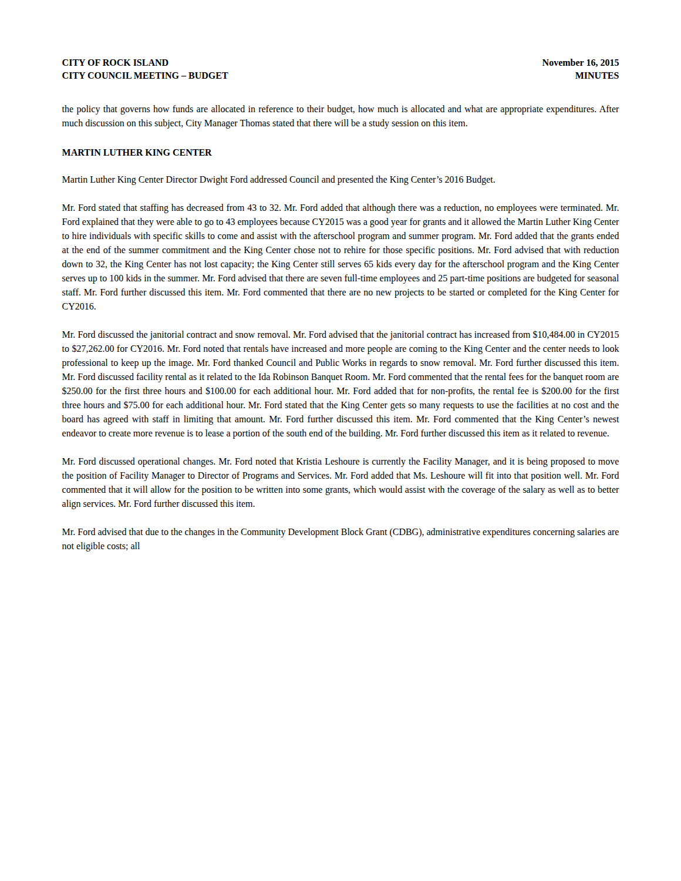CITY OF ROCK ISLAND
CITY COUNCIL MEETING – BUDGET
November 16, 2015
MINUTES
the policy that governs how funds are allocated in reference to their budget, how much is allocated and what are appropriate expenditures. After much discussion on this subject, City Manager Thomas stated that there will be a study session on this item.
MARTIN LUTHER KING CENTER
Martin Luther King Center Director Dwight Ford addressed Council and presented the King Center’s 2016 Budget.
Mr. Ford stated that staffing has decreased from 43 to 32. Mr. Ford added that although there was a reduction, no employees were terminated. Mr. Ford explained that they were able to go to 43 employees because CY2015 was a good year for grants and it allowed the Martin Luther King Center to hire individuals with specific skills to come and assist with the afterschool program and summer program. Mr. Ford added that the grants ended at the end of the summer commitment and the King Center chose not to rehire for those specific positions. Mr. Ford advised that with reduction down to 32, the King Center has not lost capacity; the King Center still serves 65 kids every day for the afterschool program and the King Center serves up to 100 kids in the summer. Mr. Ford advised that there are seven full-time employees and 25 part-time positions are budgeted for seasonal staff. Mr. Ford further discussed this item. Mr. Ford commented that there are no new projects to be started or completed for the King Center for CY2016.
Mr. Ford discussed the janitorial contract and snow removal. Mr. Ford advised that the janitorial contract has increased from $10,484.00 in CY2015 to $27,262.00 for CY2016. Mr. Ford noted that rentals have increased and more people are coming to the King Center and the center needs to look professional to keep up the image. Mr. Ford thanked Council and Public Works in regards to snow removal. Mr. Ford further discussed this item. Mr. Ford discussed facility rental as it related to the Ida Robinson Banquet Room. Mr. Ford commented that the rental fees for the banquet room are $250.00 for the first three hours and $100.00 for each additional hour. Mr. Ford added that for non-profits, the rental fee is $200.00 for the first three hours and $75.00 for each additional hour. Mr. Ford stated that the King Center gets so many requests to use the facilities at no cost and the board has agreed with staff in limiting that amount. Mr. Ford further discussed this item. Mr. Ford commented that the King Center’s newest endeavor to create more revenue is to lease a portion of the south end of the building. Mr. Ford further discussed this item as it related to revenue.
Mr. Ford discussed operational changes. Mr. Ford noted that Kristia Leshoure is currently the Facility Manager, and it is being proposed to move the position of Facility Manager to Director of Programs and Services. Mr. Ford added that Ms. Leshoure will fit into that position well. Mr. Ford commented that it will allow for the position to be written into some grants, which would assist with the coverage of the salary as well as to better align services. Mr. Ford further discussed this item.
Mr. Ford advised that due to the changes in the Community Development Block Grant (CDBG), administrative expenditures concerning salaries are not eligible costs; all